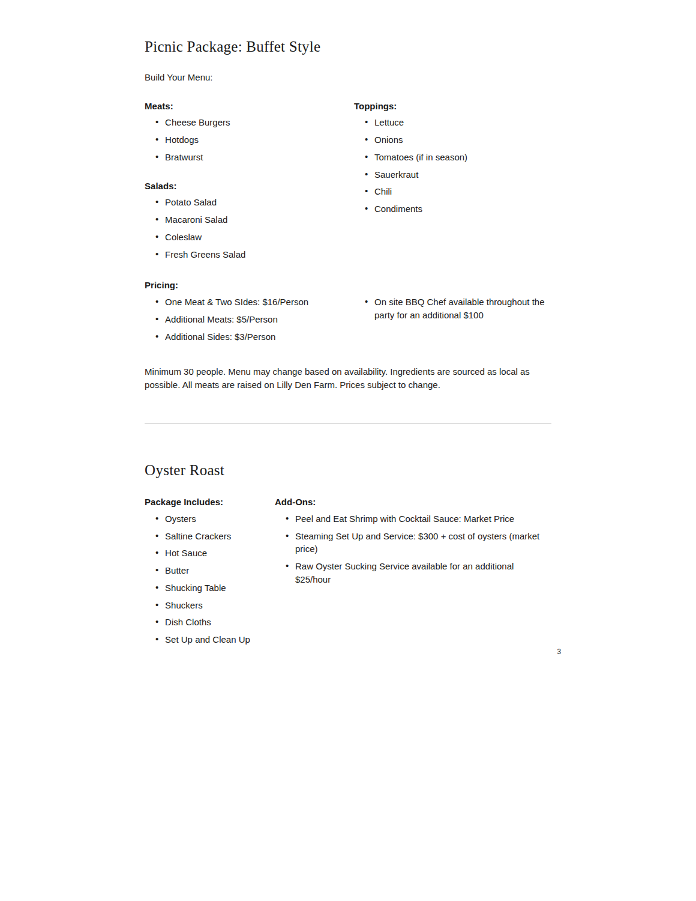Picnic Package: Buffet Style
Build Your Menu:
Meats:
Cheese Burgers
Hotdogs
Bratwurst
Salads:
Potato Salad
Macaroni Salad
Coleslaw
Fresh Greens Salad
Toppings:
Lettuce
Onions
Tomatoes (if in season)
Sauerkraut
Chili
Condiments
Pricing:
One Meat & Two SIdes: $16/Person
Additional Meats: $5/Person
Additional Sides: $3/Person
On site BBQ Chef available throughout the party for an additional $100
Minimum 30 people. Menu may change based on availability. Ingredients are sourced as local as possible. All meats are raised on Lilly Den Farm. Prices subject to change.
Oyster Roast
Package Includes:
Oysters
Saltine Crackers
Hot Sauce
Butter
Shucking Table
Shuckers
Dish Cloths
Set Up and Clean Up
Add-Ons:
Peel and Eat Shrimp with Cocktail Sauce: Market Price
Steaming Set Up and Service: $300 + cost of oysters (market price)
Raw Oyster Sucking Service available for an additional $25/hour
3